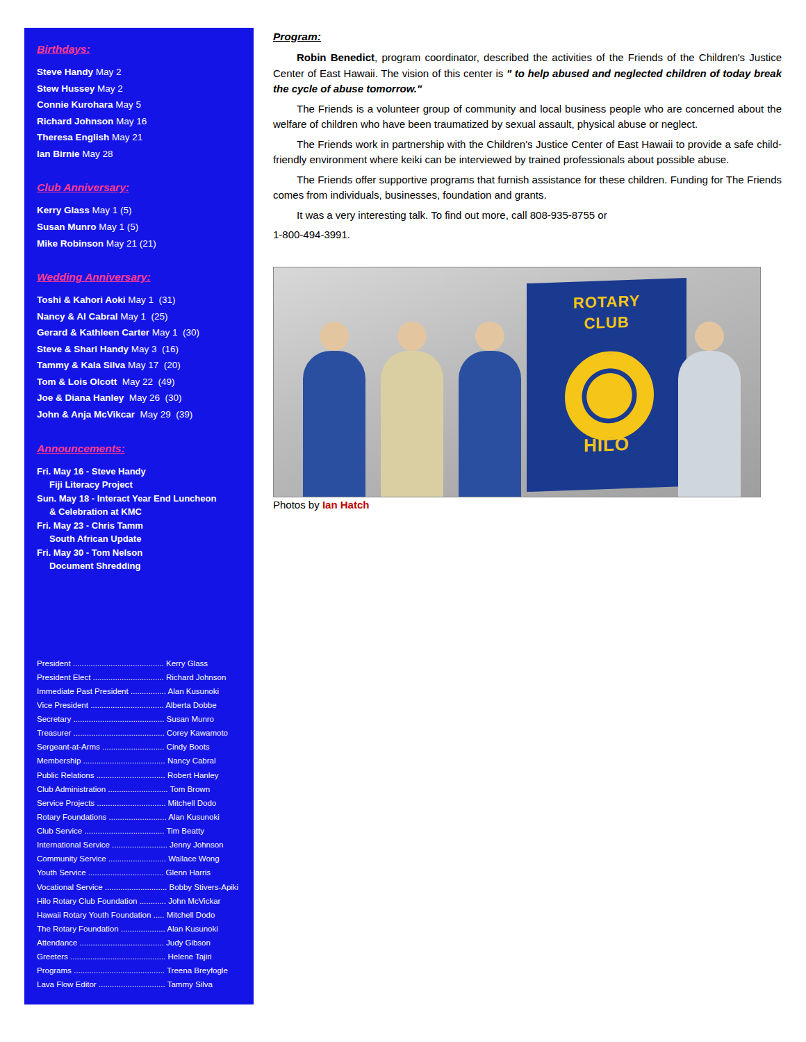Birthdays:
Steve Handy May 2
Stew Hussey May 2
Connie Kurohara May 5
Richard Johnson May 16
Theresa English May 21
Ian Birnie May 28
Club Anniversary:
Kerry Glass May 1 (5)
Susan Munro May 1 (5)
Mike Robinson May 21 (21)
Wedding Anniversary:
Toshi & Kahori Aoki May 1 (31)
Nancy & Al Cabral May 1 (25)
Gerard & Kathleen Carter May 1 (30)
Steve & Shari Handy May 3 (16)
Tammy & Kala Silva May 17 (20)
Tom & Lois Olcott May 22 (49)
Joe & Diana Hanley May 26 (30)
John & Anja McVikcar May 29 (39)
Announcements:
Fri. May 16 - Steve Handy
Fiji Literacy Project
Sun. May 18 - Interact Year End Luncheon
& Celebration at KMC
Fri. May 23 - Chris Tamm
South African Update
Fri. May 30 - Tom Nelson
Document Shredding
President ......................................... Kerry Glass
President Elect ................................ Richard Johnson
Immediate Past President ................ Alan Kusunoki
Vice President ................................. Alberta Dobbe
Secretary ......................................... Susan Munro
Treasurer ......................................... Corey Kawamoto
Sergeant-at-Arms ............................ Cindy Boots
Membership ..................................... Nancy Cabral
Public Relations ............................... Robert Hanley
Club Administration ........................... Tom Brown
Service Projects ............................... Mitchell Dodo
Rotary Foundations .......................... Alan Kusunoki
Club Service .................................... Tim Beatty
International Service ......................... Jenny Johnson
Community Service .......................... Wallace Wong
Youth Service .................................. Glenn Harris
Vocational Service ............................ Bobby Stivers-Apiki
Hilo Rotary Club Foundation ............ John McVickar
Hawaii Rotary Youth Foundation ..... Mitchell Dodo
The Rotary Foundation .................... Alan Kusunoki
Attendance ...................................... Judy Gibson
Greeters ........................................... Helene Tajiri
Programs ......................................... Treena Breyfogle
Lava Flow Editor .............................. Tammy Silva
Program:
Robin Benedict, program coordinator, described the activities of the Friends of the Children's Justice Center of East Hawaii. The vision of this center is " to help abused and neglected children of today break the cycle of abuse tomorrow."
The Friends is a volunteer group of community and local business people who are concerned about the welfare of children who have been traumatized by sexual assault, physical abuse or neglect.
The Friends work in partnership with the Children's Justice Center of East Hawaii to provide a safe child- friendly environment where keiki can be interviewed by trained professionals about possible abuse.
The Friends offer supportive programs that furnish assistance for these children. Funding for The Friends comes from individuals, businesses, foundation and grants.
It was a very interesting talk. To find out more, call 808-935-8755 or
1-800-494-3991.
ROTARY
CLUB
HILO
Photos by Ian Hatch